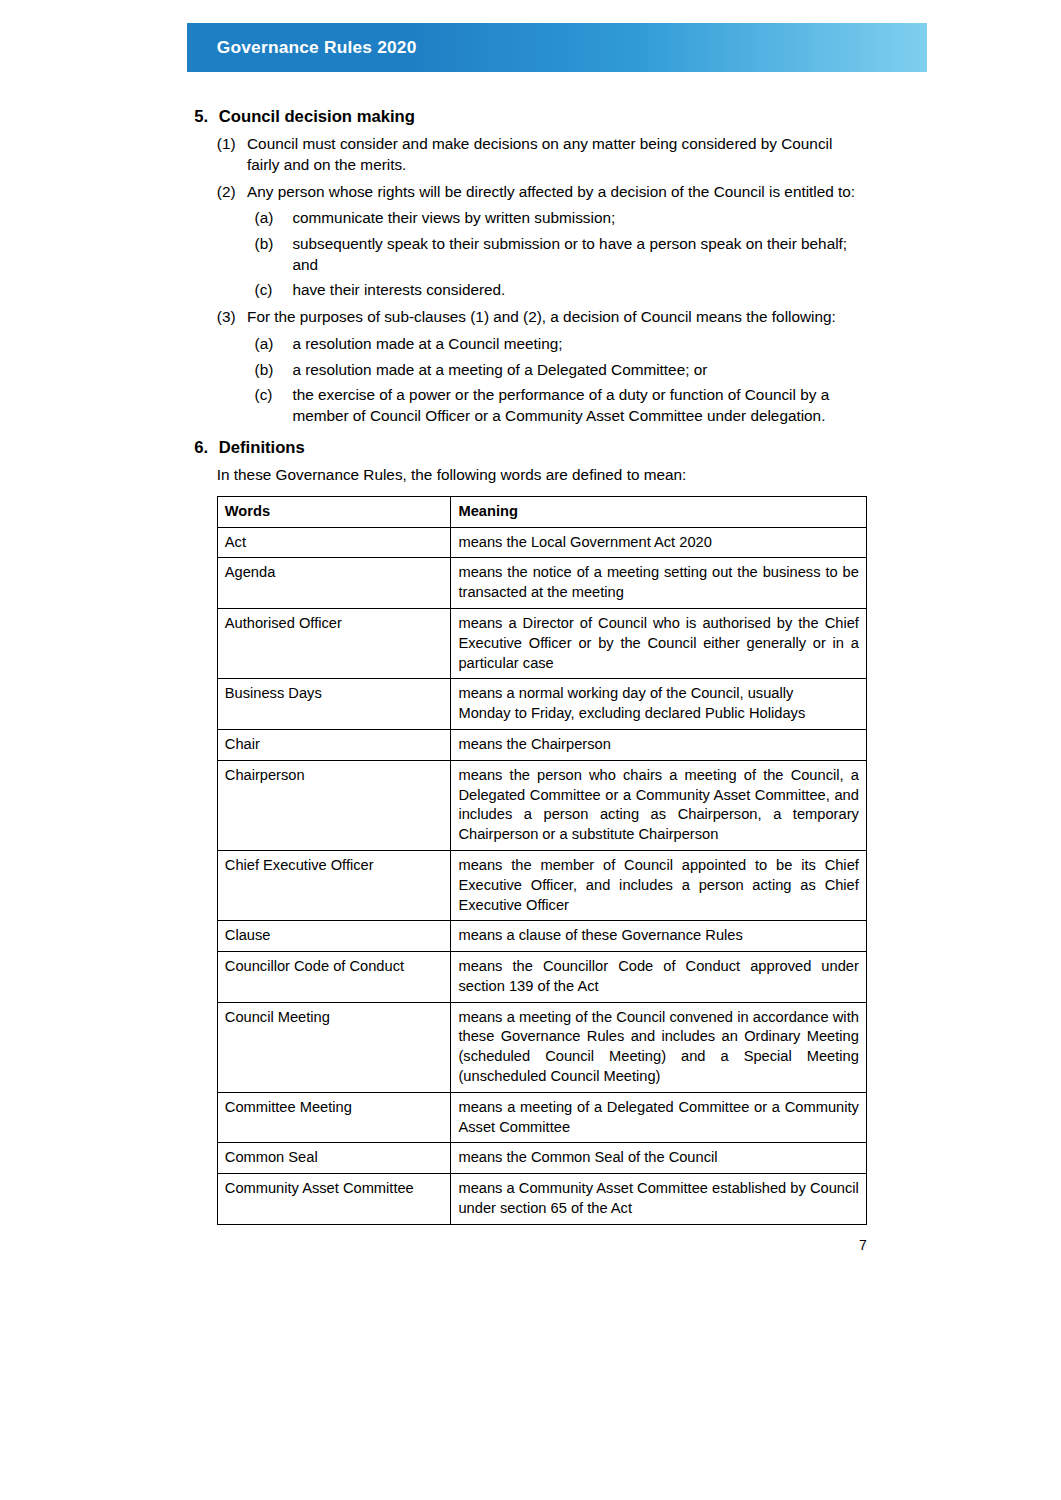Governance Rules 2020
5. Council decision making
(1) Council must consider and make decisions on any matter being considered by Council fairly and on the merits.
(2) Any person whose rights will be directly affected by a decision of the Council is entitled to:
(a) communicate their views by written submission;
(b) subsequently speak to their submission or to have a person speak on their behalf; and
(c) have their interests considered.
(3) For the purposes of sub-clauses (1) and (2), a decision of Council means the following:
(a) a resolution made at a Council meeting;
(b) a resolution made at a meeting of a Delegated Committee; or
(c) the exercise of a power or the performance of a duty or function of Council by a member of Council Officer or a Community Asset Committee under delegation.
6. Definitions
In these Governance Rules, the following words are defined to mean:
| Words | Meaning |
| --- | --- |
| Act | means the Local Government Act 2020 |
| Agenda | means the notice of a meeting setting out the business to be transacted at the meeting |
| Authorised Officer | means a Director of Council who is authorised by the Chief Executive Officer or by the Council either generally or in a particular case |
| Business Days | means a normal working day of the Council, usually Monday to Friday, excluding declared Public Holidays |
| Chair | means the Chairperson |
| Chairperson | means the person who chairs a meeting of the Council, a Delegated Committee or a Community Asset Committee, and includes a person acting as Chairperson, a temporary Chairperson or a substitute Chairperson |
| Chief Executive Officer | means the member of Council appointed to be its Chief Executive Officer, and includes a person acting as Chief Executive Officer |
| Clause | means a clause of these Governance Rules |
| Councillor Code of Conduct | means the Councillor Code of Conduct approved under section 139 of the Act |
| Council Meeting | means a meeting of the Council convened in accordance with these Governance Rules and includes an Ordinary Meeting (scheduled Council Meeting) and a Special Meeting (unscheduled Council Meeting) |
| Committee Meeting | means a meeting of a Delegated Committee or a Community Asset Committee |
| Common Seal | means the Common Seal of the Council |
| Community Asset Committee | means a Community Asset Committee established by Council under section 65 of the Act |
7